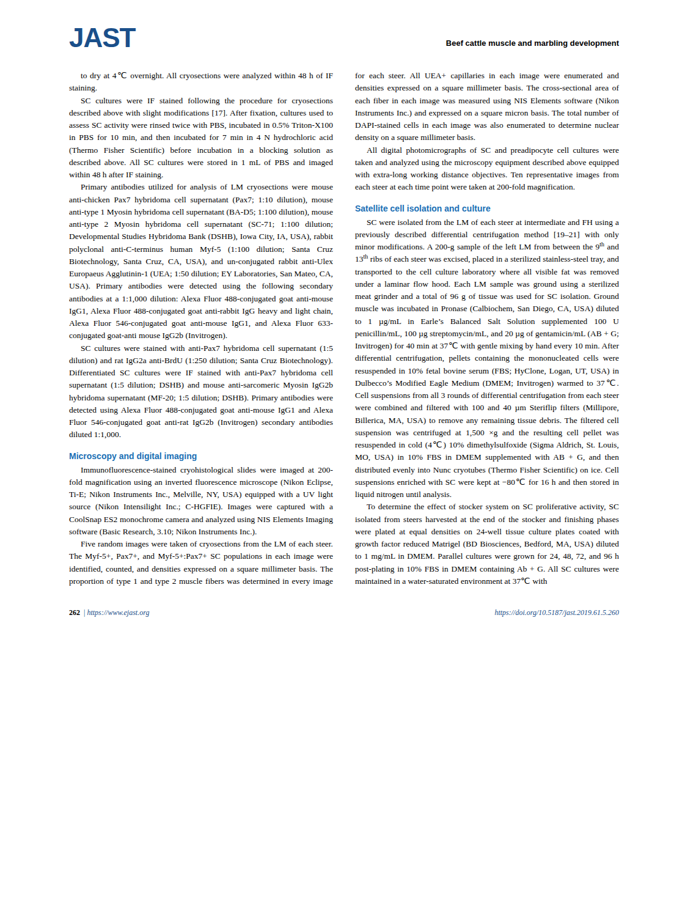JAST
Beef cattle muscle and marbling development
to dry at 4℃ overnight. All cryosections were analyzed within 48 h of IF staining.
SC cultures were IF stained following the procedure for cryosections described above with slight modifications [17]. After fixation, cultures used to assess SC activity were rinsed twice with PBS, incubated in 0.5% Triton-X100 in PBS for 10 min, and then incubated for 7 min in 4 N hydrochloric acid (Thermo Fisher Scientific) before incubation in a blocking solution as described above. All SC cultures were stored in 1 mL of PBS and imaged within 48 h after IF staining.
Primary antibodies utilized for analysis of LM cryosections were mouse anti-chicken Pax7 hybridoma cell supernatant (Pax7; 1:10 dilution), mouse anti-type 1 Myosin hybridoma cell supernatant (BA-D5; 1:100 dilution), mouse anti-type 2 Myosin hybridoma cell supernatant (SC-71; 1:100 dilution; Developmental Studies Hybridoma Bank (DSHB), Iowa City, IA, USA), rabbit polyclonal anti-C-terminus human Myf-5 (1:100 dilution; Santa Cruz Biotechnology, Santa Cruz, CA, USA), and un-conjugated rabbit anti-Ulex Europaeus Agglutinin-1 (UEA; 1:50 dilution; EY Laboratories, San Mateo, CA, USA). Primary antibodies were detected using the following secondary antibodies at a 1:1,000 dilution: Alexa Fluor 488-conjugated goat anti-mouse IgG1, Alexa Fluor 488-conjugated goat anti-rabbit IgG heavy and light chain, Alexa Fluor 546-conjugated goat anti-mouse IgG1, and Alexa Fluor 633-conjugated goat-anti mouse IgG2b (Invitrogen).
SC cultures were stained with anti-Pax7 hybridoma cell supernatant (1:5 dilution) and rat IgG2a anti-BrdU (1:250 dilution; Santa Cruz Biotechnology). Differentiated SC cultures were IF stained with anti-Pax7 hybridoma cell supernatant (1:5 dilution; DSHB) and mouse anti-sarcomeric Myosin IgG2b hybridoma supernatant (MF-20; 1:5 dilution; DSHB). Primary antibodies were detected using Alexa Fluor 488-conjugated goat anti-mouse IgG1 and Alexa Fluor 546-conjugated goat anti-rat IgG2b (Invitrogen) secondary antibodies diluted 1:1,000.
Microscopy and digital imaging
Immunofluorescence-stained cryohistological slides were imaged at 200-fold magnification using an inverted fluorescence microscope (Nikon Eclipse, Ti-E; Nikon Instruments Inc., Melville, NY, USA) equipped with a UV light source (Nikon Intensilight Inc.; C-HGFIE). Images were captured with a CoolSnap ES2 monochrome camera and analyzed using NIS Elements Imaging software (Basic Research, 3.10; Nikon Instruments Inc.).
Five random images were taken of cryosections from the LM of each steer. The Myf-5+, Pax7+, and Myf-5+:Pax7+ SC populations in each image were identified, counted, and densities expressed on a square millimeter basis. The proportion of type 1 and type 2 muscle fibers was determined in every image for each steer. All UEA+ capillaries in each image were enumerated and densities expressed on a square millimeter basis. The cross-sectional area of each fiber in each image was measured using NIS Elements software (Nikon Instruments Inc.) and expressed on a square micron basis. The total number of DAPI-stained cells in each image was also enumerated to determine nuclear density on a square millimeter basis.
All digital photomicrographs of SC and preadipocyte cell cultures were taken and analyzed using the microscopy equipment described above equipped with extra-long working distance objectives. Ten representative images from each steer at each time point were taken at 200-fold magnification.
Satellite cell isolation and culture
SC were isolated from the LM of each steer at intermediate and FH using a previously described differential centrifugation method [19–21] with only minor modifications. A 200-g sample of the left LM from between the 9th and 13th ribs of each steer was excised, placed in a sterilized stainless-steel tray, and transported to the cell culture laboratory where all visible fat was removed under a laminar flow hood. Each LM sample was ground using a sterilized meat grinder and a total of 96 g of tissue was used for SC isolation. Ground muscle was incubated in Pronase (Calbiochem, San Diego, CA, USA) diluted to 1 µg/mL in Earle’s Balanced Salt Solution supplemented 100 U penicillin/mL, 100 µg streptomycin/mL, and 20 µg of gentamicin/mL (AB + G; Invitrogen) for 40 min at 37℃ with gentle mixing by hand every 10 min. After differential centrifugation, pellets containing the mononucleated cells were resuspended in 10% fetal bovine serum (FBS; HyClone, Logan, UT, USA) in Dulbecco’s Modified Eagle Medium (DMEM; Invitrogen) warmed to 37℃. Cell suspensions from all 3 rounds of differential centrifugation from each steer were combined and filtered with 100 and 40 µm Steriflip filters (Millipore, Billerica, MA, USA) to remove any remaining tissue debris. The filtered cell suspension was centrifuged at 1,500 ×g and the resulting cell pellet was resuspended in cold (4℃) 10% dimethylsulfoxide (Sigma Aldrich, St. Louis, MO, USA) in 10% FBS in DMEM supplemented with AB + G, and then distributed evenly into Nunc cryotubes (Thermo Fisher Scientific) on ice. Cell suspensions enriched with SC were kept at −80℃ for 16 h and then stored in liquid nitrogen until analysis.
To determine the effect of stocker system on SC proliferative activity, SC isolated from steers harvested at the end of the stocker and finishing phases were plated at equal densities on 24-well tissue culture plates coated with growth factor reduced Matrigel (BD Biosciences, Bedford, MA, USA) diluted to 1 mg/mL in DMEM. Parallel cultures were grown for 24, 48, 72, and 96 h post-plating in 10% FBS in DMEM containing Ab + G. All SC cultures were maintained in a water-saturated environment at 37℃ with
262| https://www.ejast.org
https://doi.org/10.5187/jast.2019.61.5.260